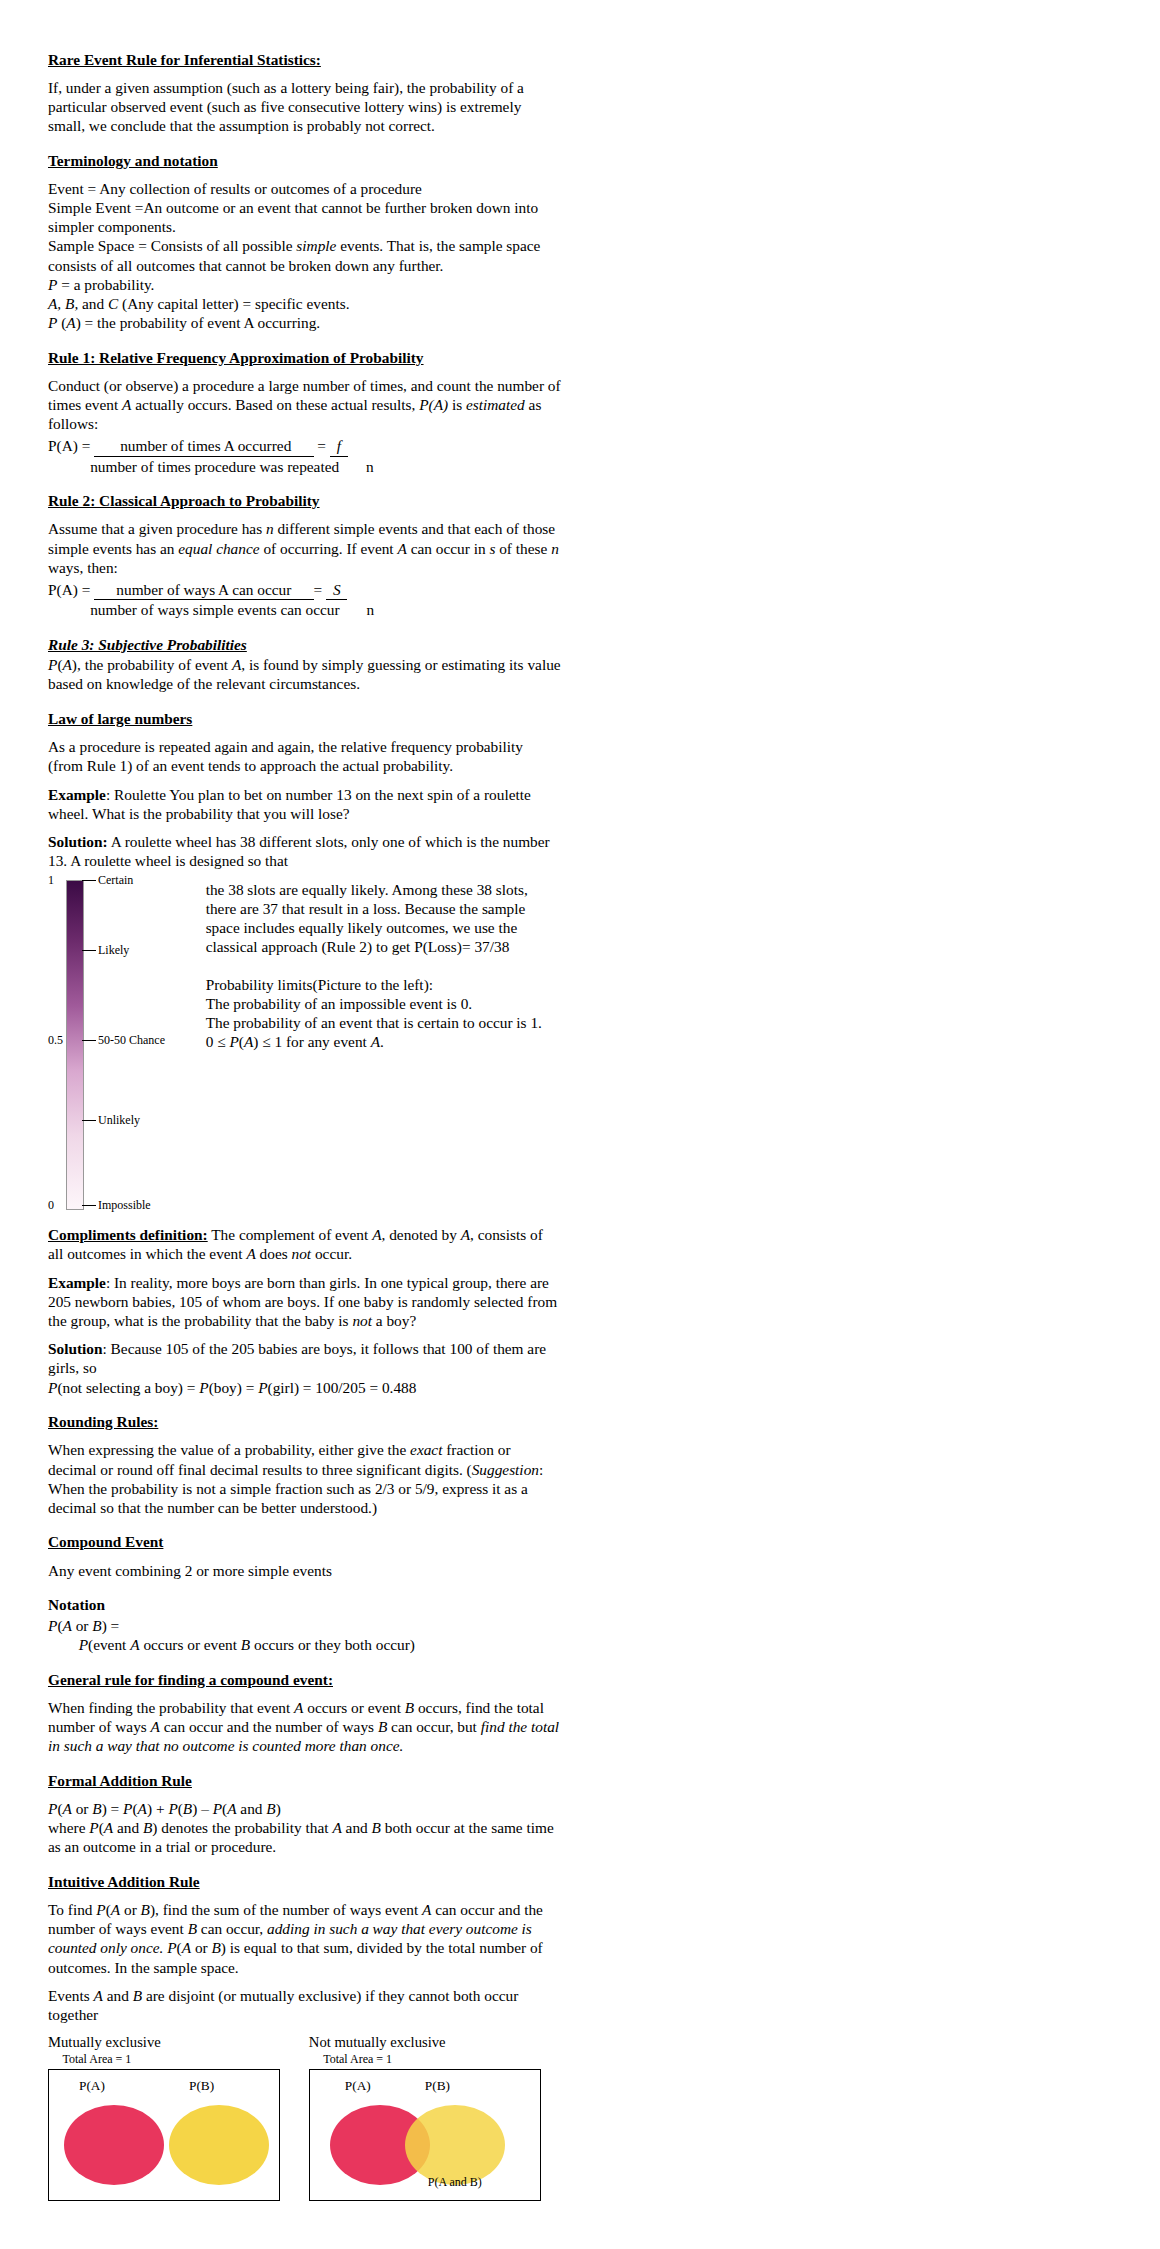Rare Event Rule for Inferential Statistics:
If, under a given assumption (such as a lottery being fair), the probability of a particular observed event (such as five consecutive lottery wins) is extremely small, we conclude that the assumption is probably not correct.
Terminology and notation
Event = Any collection of results or outcomes of a procedure
Simple Event =An outcome or an event that cannot be further broken down into simpler components.
Sample Space = Consists of all possible simple events. That is, the sample space consists of all outcomes that cannot be broken down any further.
P = a probability.
A, B, and C (Any capital letter) = specific events.
P (A) = the probability of event A occurring.
Rule 1: Relative Frequency Approximation of Probability
Conduct (or observe) a procedure a large number of times, and count the number of times event A actually occurs. Based on these actual results, P(A) is estimated as follows:
P(A) = number of times A occurred = f
number of times procedure was repeated n
Rule 2: Classical Approach to Probability
Assume that a given procedure has n different simple events and that each of those simple events has an equal chance of occurring. If event A can occur in s of these n ways, then:
P(A) = number of ways A can occur = S
number of ways simple events can occur n
Rule 3: Subjective Probabilities
P(A), the probability of event A, is found by simply guessing or estimating its value based on knowledge of the relevant circumstances.
Law of large numbers
As a procedure is repeated again and again, the relative frequency probability (from Rule 1) of an event tends to approach the actual probability.
Example: Roulette You plan to bet on number 13 on the next spin of a roulette wheel. What is the probability that you will lose?
Solution: A roulette wheel has 38 different slots, only one of which is the number 13. A roulette wheel is designed so that
1
Certain
Likely
0.5
50-50 Chance
Unlikely
0
Impossible
the 38 slots are equally likely. Among these 38 slots, there are 37 that result in a loss. Because the sample space includes equally likely outcomes, we use the classical approach (Rule 2) to get P(Loss)= 37/38
Probability limits(Picture to the left):
The probability of an impossible event is 0.
The probability of an event that is certain to occur is 1.
0 ≤ P(A) ≤ 1 for any event A.
Compliments definition:
The complement of event A, denoted by A, consists of all outcomes in which the event A does not occur.
Example: In reality, more boys are born than girls. In one typical group, there are 205 newborn babies, 105 of whom are boys. If one baby is randomly selected from the group, what is the probability that the baby is not a boy?
Solution: Because 105 of the 205 babies are boys, it follows that 100 of them are girls, so
P(not selecting a boy) = P(boy) = P(girl) = 100/205 = 0.488
Rounding Rules:
When expressing the value of a probability, either give the exact fraction or decimal or round off final decimal results to three significant digits. (Suggestion: When the probability is not a simple fraction such as 2/3 or 5/9, express it as a decimal so that the number can be better understood.)
Compound Event
Any event combining 2 or more simple events
Notation
P(A or B) =
P(event A occurs or event B occurs or they both occur)
General rule for finding a compound event:
When finding the probability that event A occurs or event B occurs, find the total number of ways A can occur and the number of ways B can occur, but find the total in such a way that no outcome is counted more than once.
Formal Addition Rule
P(A or B) = P(A) + P(B) – P(A and B)
where P(A and B) denotes the probability that A and B both occur at the same time as an outcome in a trial or procedure.
Intuitive Addition Rule
To find P(A or B), find the sum of the number of ways event A can occur and the number of ways event B can occur, adding in such a way that every outcome is counted only once. P(A or B) is equal to that sum, divided by the total number of outcomes. In the sample space.
Events A and B are disjoint (or mutually exclusive) if they cannot both occur together
Mutually exclusive
Total Area = 1
P(A)
P(B)
Not mutually exclusive
Total Area = 1
P(A)
P(B)
P(A and B)